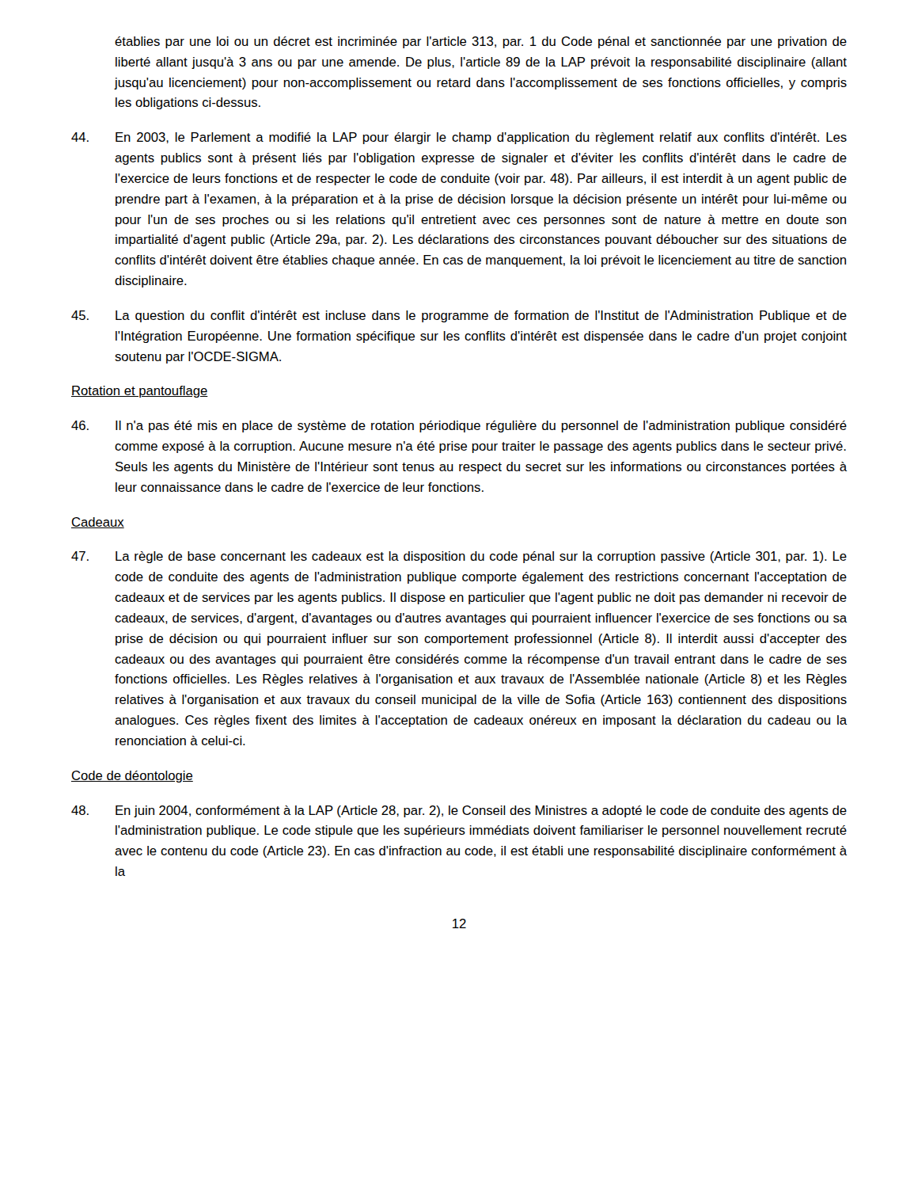établies par une loi ou un décret est incriminée par l'article 313, par. 1 du Code pénal et sanctionnée par une privation de liberté allant jusqu'à 3 ans ou par une amende. De plus, l'article 89 de la LAP prévoit la responsabilité disciplinaire (allant jusqu'au licenciement) pour non-accomplissement ou retard dans l'accomplissement de ses fonctions officielles, y compris les obligations ci-dessus.
44. En 2003, le Parlement a modifié la LAP pour élargir le champ d'application du règlement relatif aux conflits d'intérêt. Les agents publics sont à présent liés par l'obligation expresse de signaler et d'éviter les conflits d'intérêt dans le cadre de l'exercice de leurs fonctions et de respecter le code de conduite (voir par. 48). Par ailleurs, il est interdit à un agent public de prendre part à l'examen, à la préparation et à la prise de décision lorsque la décision présente un intérêt pour lui-même ou pour l'un de ses proches ou si les relations qu'il entretient avec ces personnes sont de nature à mettre en doute son impartialité d'agent public (Article 29a, par. 2). Les déclarations des circonstances pouvant déboucher sur des situations de conflits d'intérêt doivent être établies chaque année. En cas de manquement, la loi prévoit le licenciement au titre de sanction disciplinaire.
45. La question du conflit d'intérêt est incluse dans le programme de formation de l'Institut de l'Administration Publique et de l'Intégration Européenne. Une formation spécifique sur les conflits d'intérêt est dispensée dans le cadre d'un projet conjoint soutenu par l'OCDE-SIGMA.
Rotation et pantouflage
46. Il n'a pas été mis en place de système de rotation périodique régulière du personnel de l'administration publique considéré comme exposé à la corruption. Aucune mesure n'a été prise pour traiter le passage des agents publics dans le secteur privé. Seuls les agents du Ministère de l'Intérieur sont tenus au respect du secret sur les informations ou circonstances portées à leur connaissance dans le cadre de l'exercice de leur fonctions.
Cadeaux
47. La règle de base concernant les cadeaux est la disposition du code pénal sur la corruption passive (Article 301, par. 1). Le code de conduite des agents de l'administration publique comporte également des restrictions concernant l'acceptation de cadeaux et de services par les agents publics. Il dispose en particulier que l'agent public ne doit pas demander ni recevoir de cadeaux, de services, d'argent, d'avantages ou d'autres avantages qui pourraient influencer l'exercice de ses fonctions ou sa prise de décision ou qui pourraient influer sur son comportement professionnel (Article 8). Il interdit aussi d'accepter des cadeaux ou des avantages qui pourraient être considérés comme la récompense d'un travail entrant dans le cadre de ses fonctions officielles. Les Règles relatives à l'organisation et aux travaux de l'Assemblée nationale (Article 8) et les Règles relatives à l'organisation et aux travaux du conseil municipal de la ville de Sofia (Article 163) contiennent des dispositions analogues. Ces règles fixent des limites à l'acceptation de cadeaux onéreux en imposant la déclaration du cadeau ou la renonciation à celui-ci.
Code de déontologie
48. En juin 2004, conformément à la LAP (Article 28, par. 2), le Conseil des Ministres a adopté le code de conduite des agents de l'administration publique. Le code stipule que les supérieurs immédiats doivent familiariser le personnel nouvellement recruté avec le contenu du code (Article 23). En cas d'infraction au code, il est établi une responsabilité disciplinaire conformément à la
12